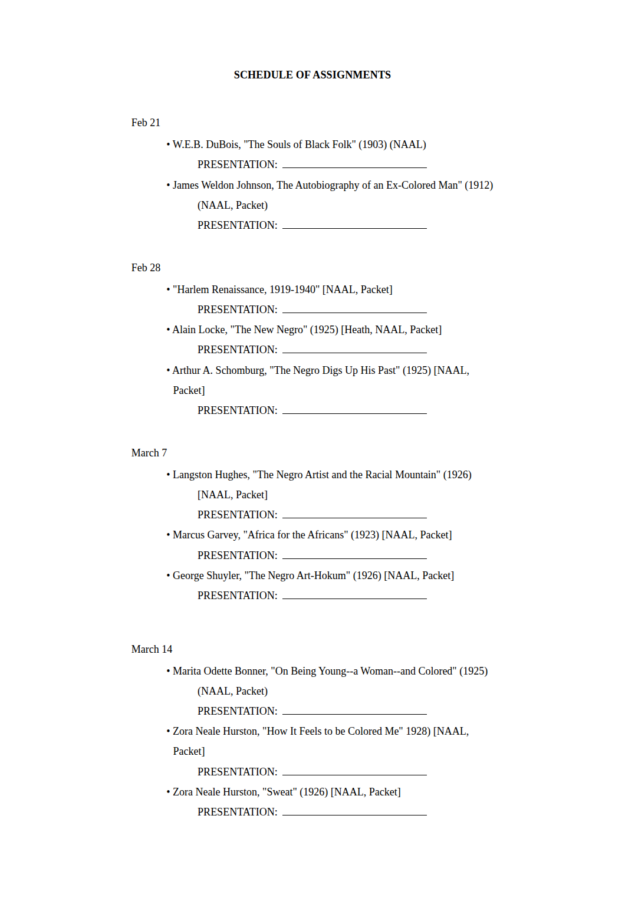SCHEDULE OF ASSIGNMENTS
Feb 21
• W.E.B. DuBois, "The Souls of Black Folk" (1903) (NAAL)
PRESENTATION:
• James Weldon Johnson, The Autobiography of an Ex-Colored Man" (1912)
(NAAL, Packet)
PRESENTATION:
Feb 28
• "Harlem Renaissance, 1919-1940" [NAAL, Packet]
PRESENTATION:
• Alain Locke, "The New Negro" (1925) [Heath, NAAL, Packet]
PRESENTATION:
• Arthur A. Schomburg, "The Negro Digs Up His Past" (1925) [NAAL, Packet]
PRESENTATION:
March 7
• Langston Hughes, "The Negro Artist and the Racial Mountain" (1926)
[NAAL, Packet]
PRESENTATION:
• Marcus Garvey, "Africa for the Africans" (1923) [NAAL, Packet]
PRESENTATION:
• George Shuyler, "The Negro Art-Hokum" (1926) [NAAL, Packet]
PRESENTATION:
March 14
• Marita Odette Bonner, "On Being Young--a Woman--and Colored" (1925)
(NAAL, Packet)
PRESENTATION:
• Zora Neale Hurston, "How It Feels to be Colored Me" 1928) [NAAL, Packet]
PRESENTATION:
• Zora Neale Hurston, "Sweat" (1926) [NAAL, Packet]
PRESENTATION: